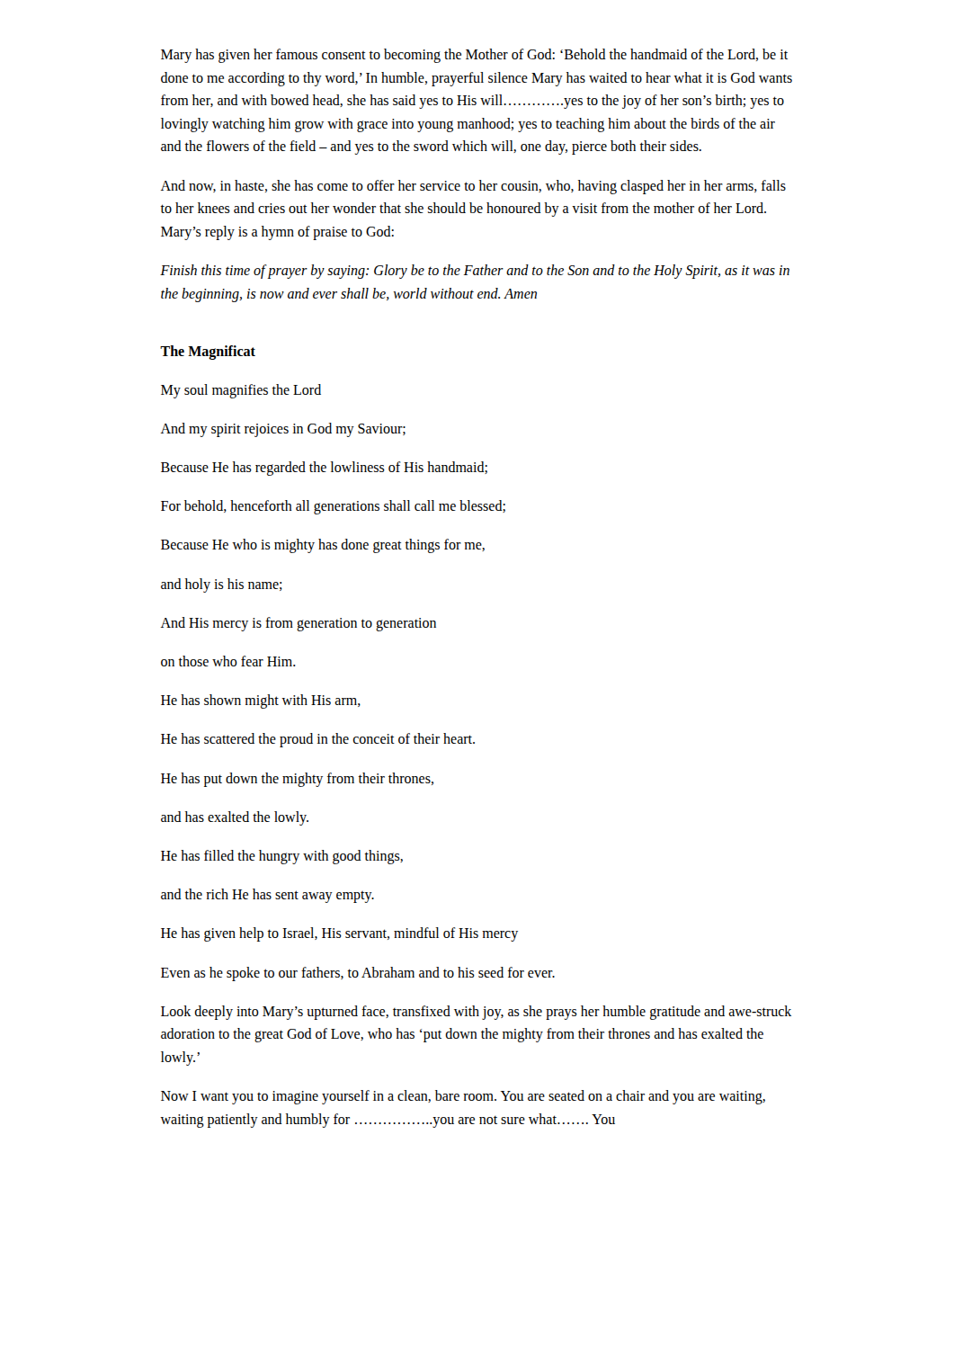Mary has given her famous consent to becoming the Mother of God: ‘Behold the handmaid of the Lord, be it done to me according to thy word,’ In humble, prayerful silence Mary has waited to hear what it is God wants from her, and with bowed head, she has said yes to His will………….yes to the joy of her son’s birth; yes to lovingly watching him grow with grace into young manhood; yes to teaching him about the birds of the air and the flowers of the field – and yes to the sword which will, one day, pierce both their sides.
And now, in haste, she has come to offer her service to her cousin, who, having clasped her in her arms, falls to her knees and cries out her wonder that she should be honoured by a visit from the mother of her Lord. Mary’s reply is a hymn of praise to God:
Finish this time of prayer by saying: Glory be to the Father and to the Son and to the Holy Spirit, as it was in the beginning, is now and ever shall be, world without end. Amen
The Magnificat
My soul magnifies the Lord
And my spirit rejoices in God my Saviour;
Because He has regarded the lowliness of His handmaid;
For behold, henceforth all generations shall call me blessed;
Because He who is mighty has done great things for me,
and holy is his name;
And His mercy is from generation to generation
on those who fear Him.
He has shown might with His arm,
He has scattered the proud in the conceit of their heart.
He has put down the mighty from their thrones,
and has exalted the lowly.
He has filled the hungry with good things,
and the rich He has sent away empty.
He has given help to Israel, His servant, mindful of His mercy
Even as he spoke to our fathers, to Abraham and to his seed for ever.
Look deeply into Mary’s upturned face, transfixed with joy, as she prays her humble gratitude and awe-struck adoration to the great God of Love, who has ‘put down the mighty from their thrones and has exalted the lowly.’
Now I want you to imagine yourself in a clean, bare room. You are seated on a chair and you are waiting, waiting patiently and humbly for ……………..you are not sure what……. You